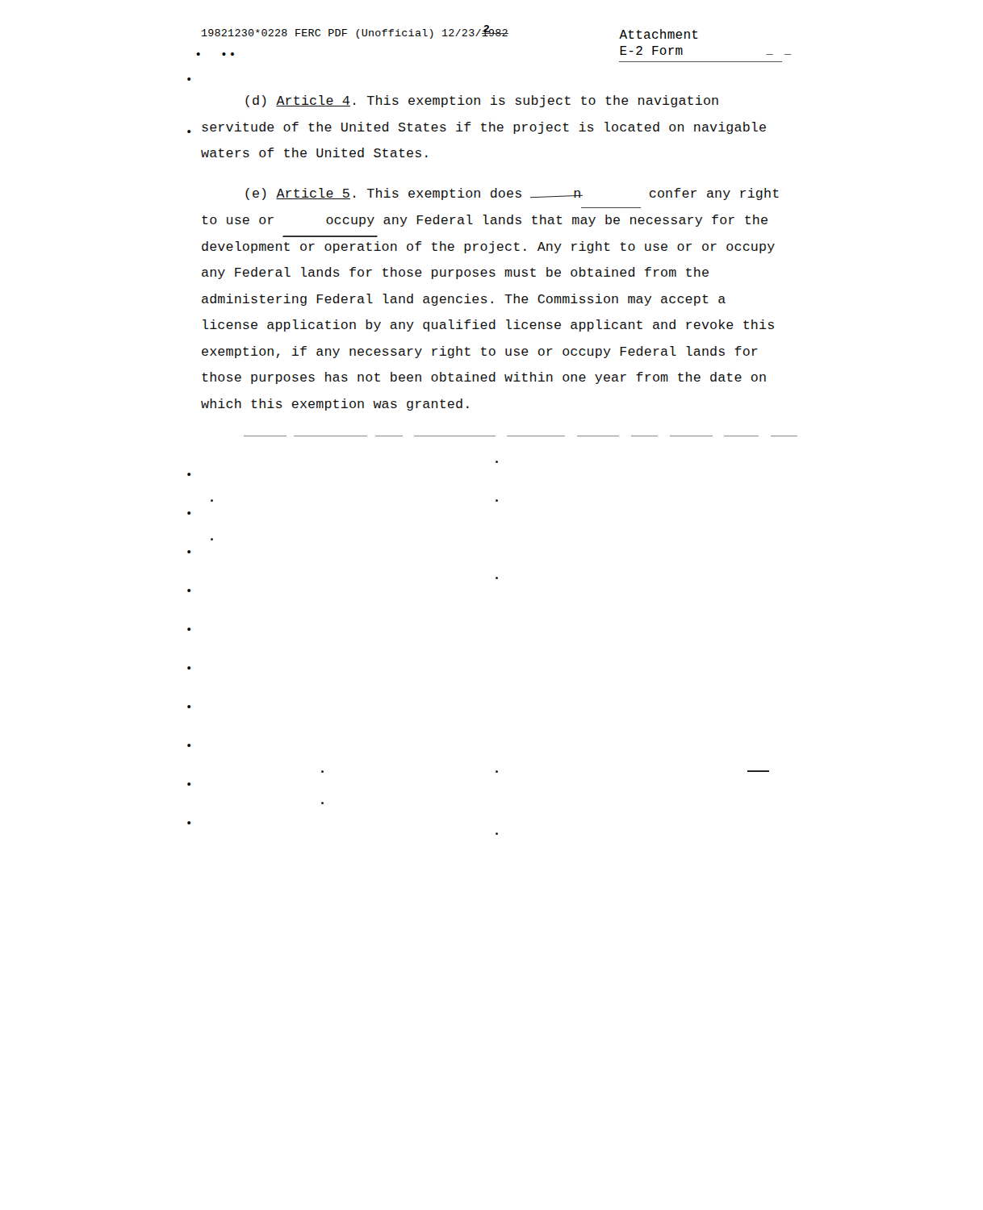19821230*0228 FERC PDF (Unofficial) 12/23/1982 2
Attachment
E-2 Form
— —
• ••
•
•
•
•
•
•
•
•
•
•
•
•
(d) Article 4. This exemption is subject to the navigation servitude of the United States if the project is located on navigable waters of the United States.
(e) Article 5. This exemption does n confer any right to use or occupy any Federal lands that may be necessary for the development or operation of the project. Any right to use or or occupy any Federal lands for those purposes must be obtained from the administering Federal land agencies. The Commission may accept a license application by any qualified license applicant and revoke this exemption, if any necessary right to use or occupy Federal lands for those purposes has not been obtained within one year from the date on which this exemption was granted.